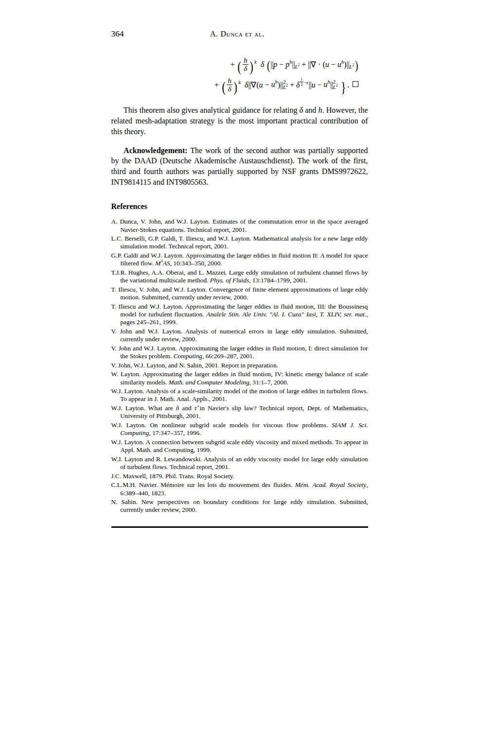364 A. Dunca et al.
+ (hδ)k δ (||p − ph||L2 + ||∇ · (u − uh)||L2)
+ (hδ)k δ||∇(u − uh)||2 L2 + δ12−ϵ||u − uh||2 L2 }.
This theorem also gives analytical guidance for relating δ and h. However, the related mesh-adaptation strategy is the most important practical contribution of this theory.
Acknowledgement: The work of the second author was partially supported by the DAAD (Deutsche Akademische Austauschdienst). The work of the first, third and fourth authors was partially supported by NSF grants DMS9972622, INT9814115 and INT9805563.
References
A. Dunca, V. John, and W.J. Layton. Estimates of the commutation error in the space averaged Navier-Stokes equations. Technical report, 2001.
L.C. Berselli, G.P. Galdi, T. Iliescu, and W.J. Layton. Mathematical analysis for a new large eddy simulation model. Technical report, 2001.
G.P. Galdi and W.J. Layton. Approximating the larger eddies in fluid motion II: A model for space filtered flow. M3AS, 10:343–350, 2000.
T.J.R. Hughes, A.A. Oberai, and L. Mazzei. Large eddy simulation of turbulent channel flows by the variational multiscale method. Phys. of Fluids, 13:1784–1799, 2001.
T. Iliescu, V. John, and W.J. Layton. Convergence of finite element approximations of large eddy motion. Submitted, currently under review, 2000.
T. Iliescu and W.J. Layton. Approximating the larger eddies in fluid motion, III: the Boussinesq model for turbulent fluctuation. Analele Stin. Ale Univ. "Al. I. Cuza" Iasi, T. XLIV, ser. mat., pages 245–261, 1999.
V. John and W.J. Layton. Analysis of numerical errors in large eddy simulation. Submitted, currently under review, 2000.
V. John and W.J. Layton. Approximating the larger eddies in fluid motion, I: direct simulation for the Stokes problem. Computing, 66:269–287, 2001.
V. John, W.J. Layton, and N. Sahin, 2001. Report in preparation.
W. Layton. Approximating the larger eddies in fluid motion, IV: kinetic energy balance of scale similarity models. Math. and Computer Modeling, 31:1–7, 2000.
W.J. Layton. Analysis of a scale-similarity model of the motion of large eddies in turbulent flows. To appear in J. Math. Anal. Appls., 2001.
W.J. Layton. What are n̂ and τ̂ in Navier's slip law? Technical report, Dept. of Mathematics, University of Pittsburgh, 2001.
W.J. Layton. On nonlinear subgrid scale models for viscous flow problems. SIAM J. Sci. Computing, 17:347–357, 1996.
W.J. Layton. A connection between subgrid scale eddy viscosity and mixed methods. To appear in Appl. Math. and Computing, 1999.
W.J. Layton and R. Lewandowski. Analysis of an eddy viscosity model for large eddy simulation of turbulent flows. Technical report, 2001.
J.C. Maxwell, 1879. Phil. Trans. Royal Society.
C.L.M.H. Navier. Mémoire sur les lois du mouvement des fluides. Mém. Acad. Royal Society, 6:389–440, 1823.
N. Sahin. New perspectives on boundary conditions for large eddy simulation. Submitted, currently under review, 2000.